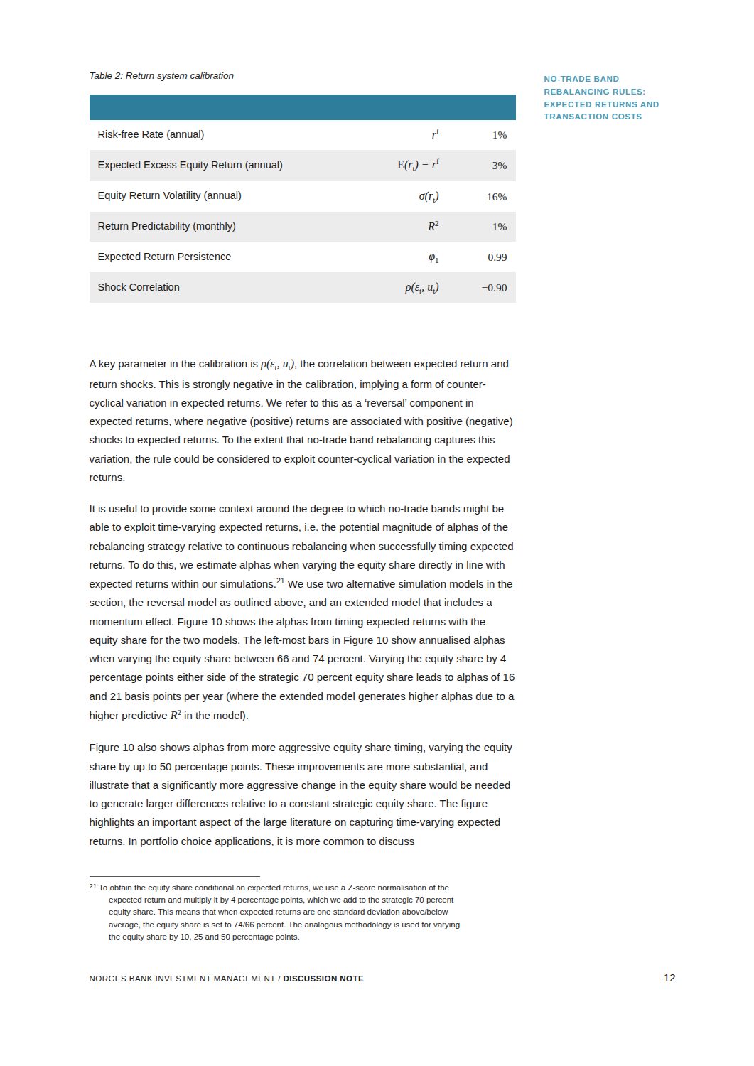Table 2: Return system calibration
| Risk-free Rate (annual) | r f | 1% |
| Expected Excess Equity Return (annual) | E (r t ) − r f | 3% |
| Equity Return Volatility (annual) | σ(r t ) | 16% |
| Return Predictability (monthly) | R 2 | 1% |
| Expected Return Persistence | φ 1 | 0.99 |
| Shock Correlation | ρ(ε t , u t ) | −0.90 |
A key parameter in the calibration is ρ(εt, ut), the correlation between expected return and return shocks. This is strongly negative in the calibration, implying a form of counter-cyclical variation in expected returns. We refer to this as a ‘reversal’ component in expected returns, where negative (positive) returns are associated with positive (negative) shocks to expected returns. To the extent that no-trade band rebalancing captures this variation, the rule could be considered to exploit counter-cyclical variation in the expected returns.
It is useful to provide some context around the degree to which no-trade bands might be able to exploit time-varying expected returns, i.e. the potential magnitude of alphas of the rebalancing strategy relative to continuous rebalancing when successfully timing expected returns. To do this, we estimate alphas when varying the equity share directly in line with expected returns within our simulations.21 We use two alternative simulation models in the section, the reversal model as outlined above, and an extended model that includes a momentum effect. Figure 10 shows the alphas from timing expected returns with the equity share for the two models. The left-most bars in Figure 10 show annualised alphas when varying the equity share between 66 and 74 percent. Varying the equity share by 4 percentage points either side of the strategic 70 percent equity share leads to alphas of 16 and 21 basis points per year (where the extended model generates higher alphas due to a higher predictive R2 in the model).
Figure 10 also shows alphas from more aggressive equity share timing, varying the equity share by up to 50 percentage points. These improvements are more substantial, and illustrate that a significantly more aggressive change in the equity share would be needed to generate larger differences relative to a constant strategic equity share. The figure highlights an important aspect of the large literature on capturing time-varying expected returns. In portfolio choice applications, it is more common to discuss
No-trade band
rebalancing rules:
expected returns and
transaction costs
21 To obtain the equity share conditional on expected returns, we use a Z-score normalisation of the expected return and multiply it by 4 percentage points, which we add to the strategic 70 percent equity share. This means that when expected returns are one standard deviation above/below average, the equity share is set to 74/66 percent. The analogous methodology is used for varying the equity share by 10, 25 and 50 percentage points.
NORGES BANK INVESTMENT MANAGEMENT / DISCUSSION NOTE
12